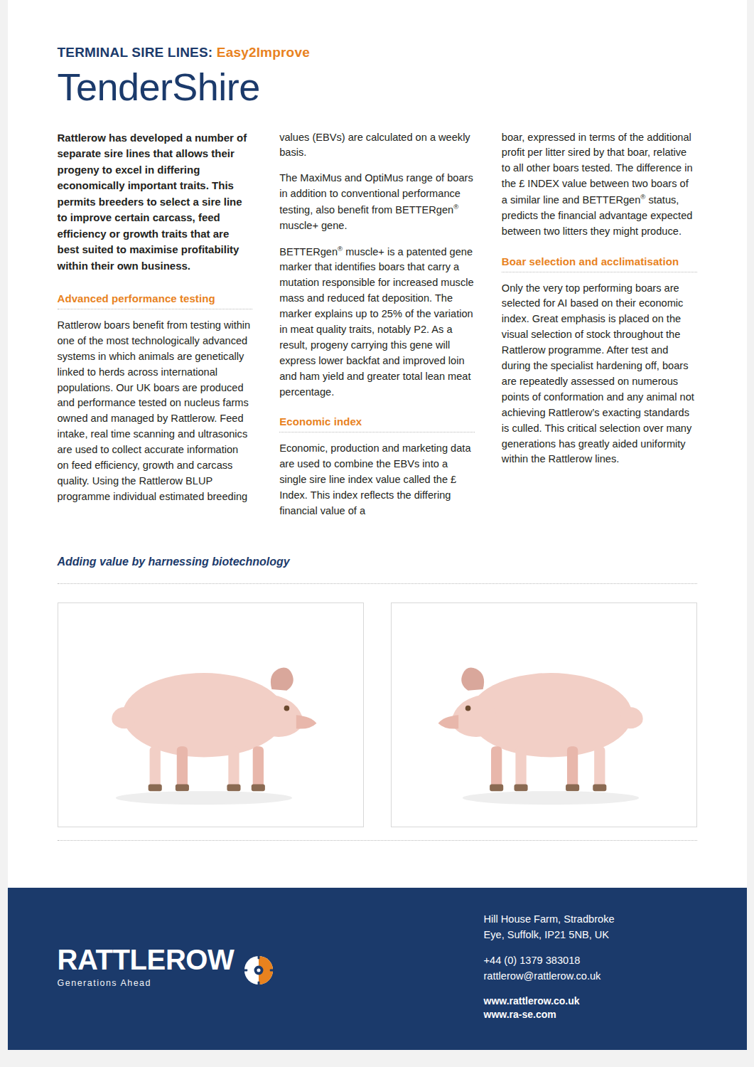TERMINAL SIRE LINES: Easy2Improve
TenderShire
Rattlerow has developed a number of separate sire lines that allows their progeny to excel in differing economically important traits. This permits breeders to select a sire line to improve certain carcass, feed efficiency or growth traits that are best suited to maximise profitability within their own business.
Advanced performance testing
Rattlerow boars benefit from testing within one of the most technologically advanced systems in which animals are genetically linked to herds across international populations. Our UK boars are produced and performance tested on nucleus farms owned and managed by Rattlerow. Feed intake, real time scanning and ultrasonics are used to collect accurate information on feed efficiency, growth and carcass quality. Using the Rattlerow BLUP programme individual estimated breeding
values (EBVs) are calculated on a weekly basis.
The MaxiMus and OptiMus range of boars in addition to conventional performance testing, also benefit from BETTERgen® muscle+ gene.
BETTERgen® muscle+ is a patented gene marker that identifies boars that carry a mutation responsible for increased muscle mass and reduced fat deposition. The marker explains up to 25% of the variation in meat quality traits, notably P2. As a result, progeny carrying this gene will express lower backfat and improved loin and ham yield and greater total lean meat percentage.
Economic index
Economic, production and marketing data are used to combine the EBVs into a single sire line index value called the £ Index. This index reflects the differing financial value of a
boar, expressed in terms of the additional profit per litter sired by that boar, relative to all other boars tested. The difference in the £ INDEX value between two boars of a similar line and BETTERgen® status, predicts the financial advantage expected between two litters they might produce.
Boar selection and acclimatisation
Only the very top performing boars are selected for AI based on their economic index. Great emphasis is placed on the visual selection of stock throughout the Rattlerow programme. After test and during the specialist hardening off, boars are repeatedly assessed on numerous points of conformation and any animal not achieving Rattlerow’s exacting standards is culled. This critical selection over many generations has greatly aided uniformity within the Rattlerow lines.
Adding value by harnessing biotechnology
TenderShire boar, side view facing right
TenderShire boar, side view facing left
RATTLEROW
Generations Ahead
Rattlerow logo mark
Hill House Farm, Stradbroke
Eye, Suffolk, IP21 5NB, UK
+44 (0) 1379 383018
rattlerow@rattlerow.co.uk
www.rattlerow.co.uk
www.ra-se.com